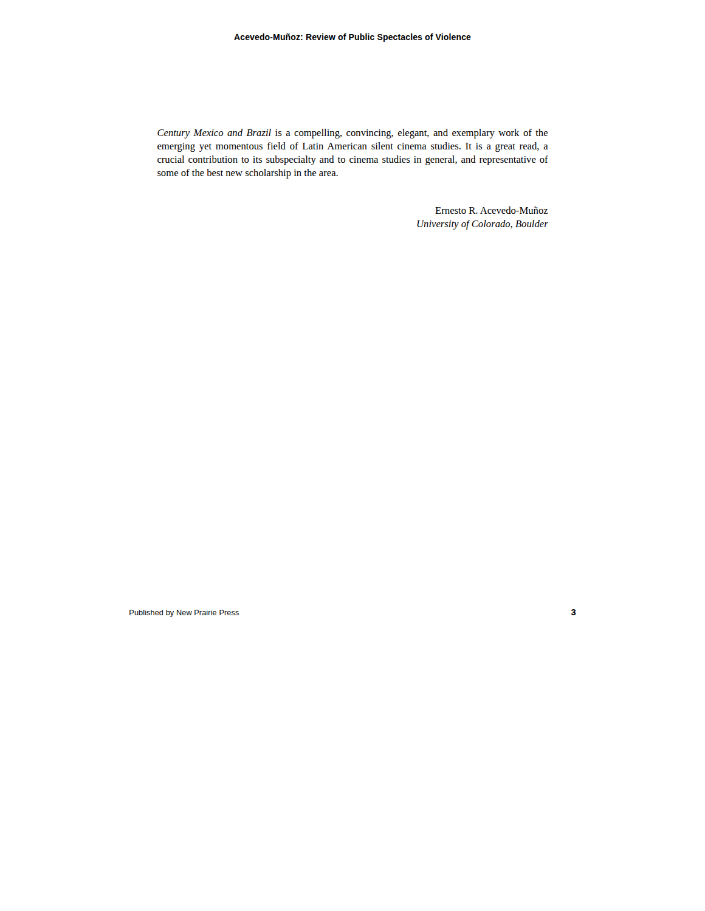Acevedo-Muñoz: Review of Public Spectacles of Violence
Century Mexico and Brazil is a compelling, convincing, elegant, and exemplary work of the emerging yet momentous field of Latin American silent cinema studies. It is a great read, a crucial contribution to its subspecialty and to cinema studies in general, and representative of some of the best new scholarship in the area.
Ernesto R. Acevedo-Muñoz University of Colorado, Boulder
Published by New Prairie Press 3